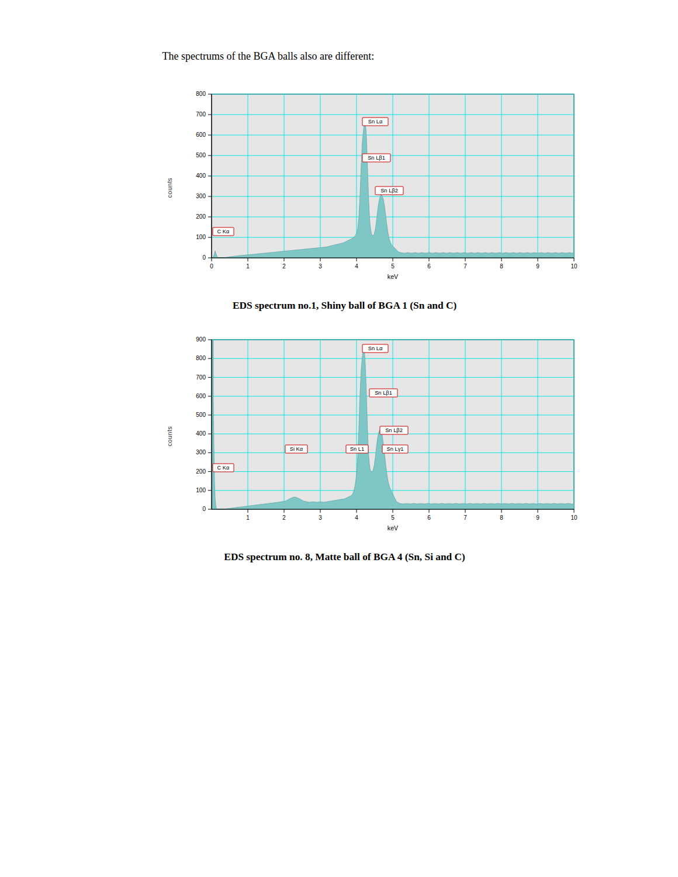The spectrums of the BGA balls also are different:
counts Sn Lα Sn Lβ1 Sn Lβ2 C Kα 0 100 200 300 400 500 600 700 800 0 1 2 3 4 5 6 7 8 9 10 keV
EDS spectrum no.1, Shiny ball of BGA 1 (Sn and C)
counts Sn Lα Sn Lβ1 Sn Lβ2 Sn L1 Sn Lγ1 Si Kα C Kα 0 100 200 300 400 500 600 700 800 900 1 2 3 4 5 6 7 8 9 10 keV
EDS spectrum no. 8, Matte ball of BGA 4 (Sn, Si and C)